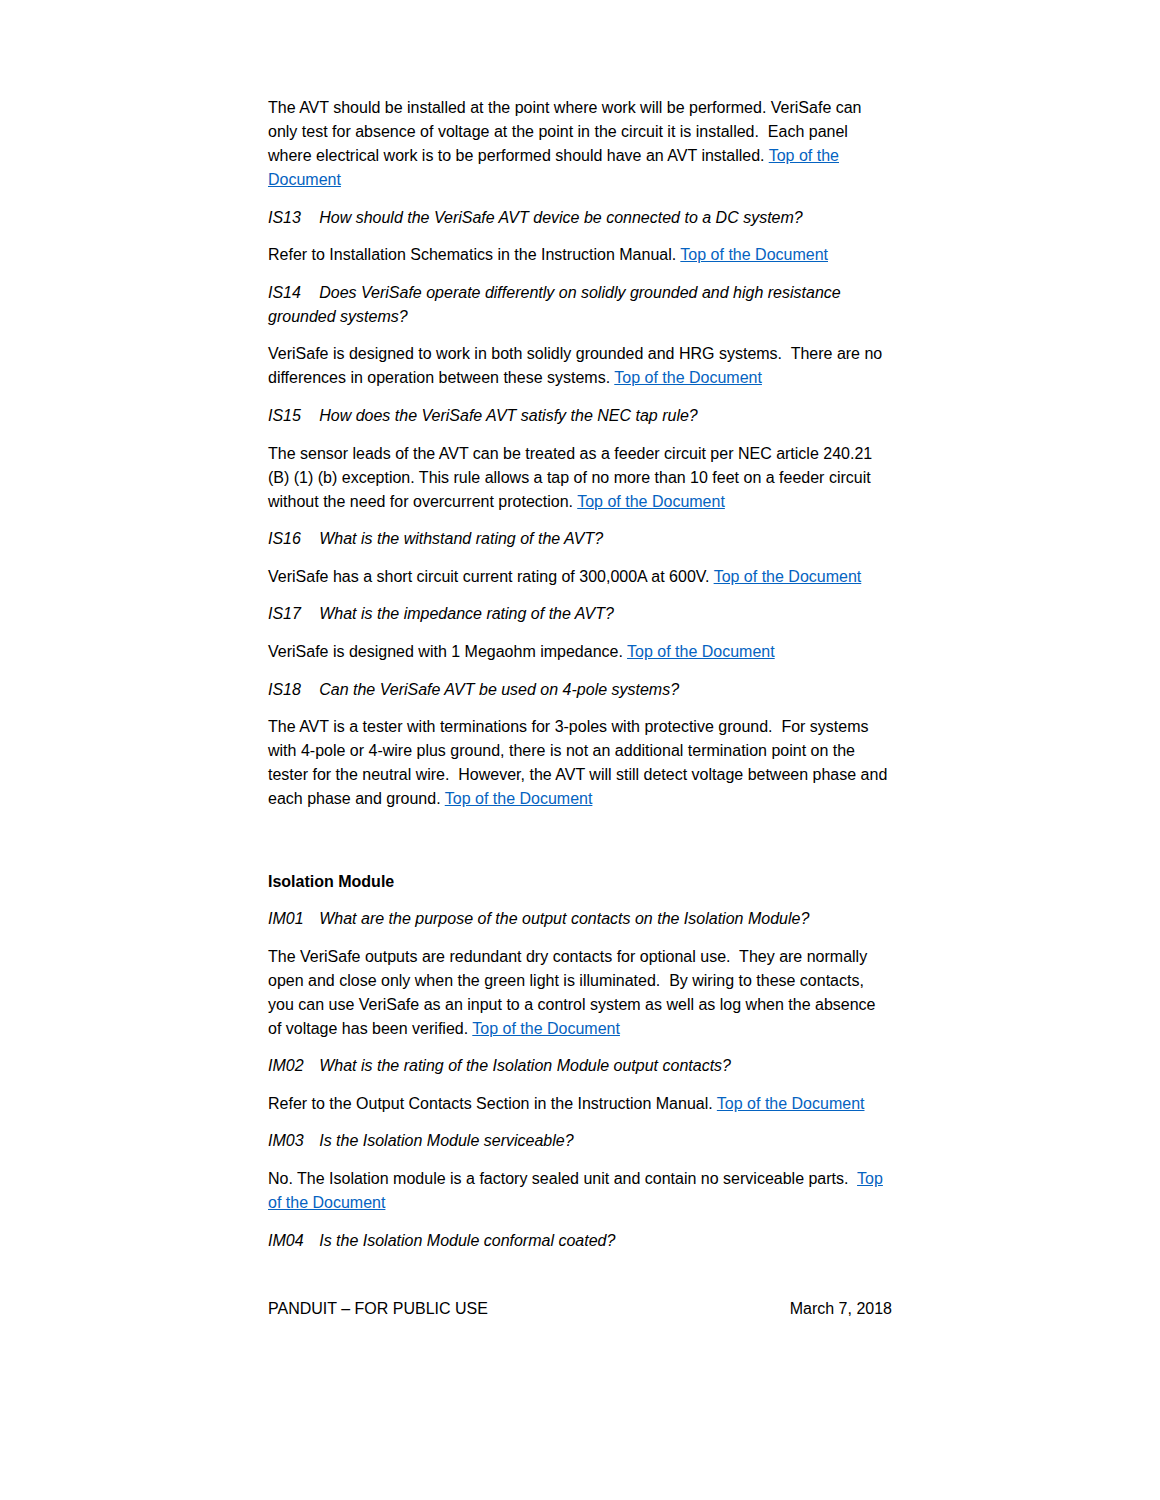The AVT should be installed at the point where work will be performed. VeriSafe can only test for absence of voltage at the point in the circuit it is installed. Each panel where electrical work is to be performed should have an AVT installed. Top of the Document
IS13 How should the VeriSafe AVT device be connected to a DC system?
Refer to Installation Schematics in the Instruction Manual. Top of the Document
IS14 Does VeriSafe operate differently on solidly grounded and high resistance grounded systems?
VeriSafe is designed to work in both solidly grounded and HRG systems. There are no differences in operation between these systems. Top of the Document
IS15 How does the VeriSafe AVT satisfy the NEC tap rule?
The sensor leads of the AVT can be treated as a feeder circuit per NEC article 240.21 (B) (1) (b) exception. This rule allows a tap of no more than 10 feet on a feeder circuit without the need for overcurrent protection. Top of the Document
IS16 What is the withstand rating of the AVT?
VeriSafe has a short circuit current rating of 300,000A at 600V. Top of the Document
IS17 What is the impedance rating of the AVT?
VeriSafe is designed with 1 Megaohm impedance. Top of the Document
IS18 Can the VeriSafe AVT be used on 4-pole systems?
The AVT is a tester with terminations for 3-poles with protective ground. For systems with 4-pole or 4-wire plus ground, there is not an additional termination point on the tester for the neutral wire. However, the AVT will still detect voltage between phase and each phase and ground. Top of the Document
Isolation Module
IM01 What are the purpose of the output contacts on the Isolation Module?
The VeriSafe outputs are redundant dry contacts for optional use. They are normally open and close only when the green light is illuminated. By wiring to these contacts, you can use VeriSafe as an input to a control system as well as log when the absence of voltage has been verified. Top of the Document
IM02 What is the rating of the Isolation Module output contacts?
Refer to the Output Contacts Section in the Instruction Manual. Top of the Document
IM03 Is the Isolation Module serviceable?
No. The Isolation module is a factory sealed unit and contain no serviceable parts. Top of the Document
IM04 Is the Isolation Module conformal coated?
PANDUIT – FOR PUBLIC USE March 7, 2018